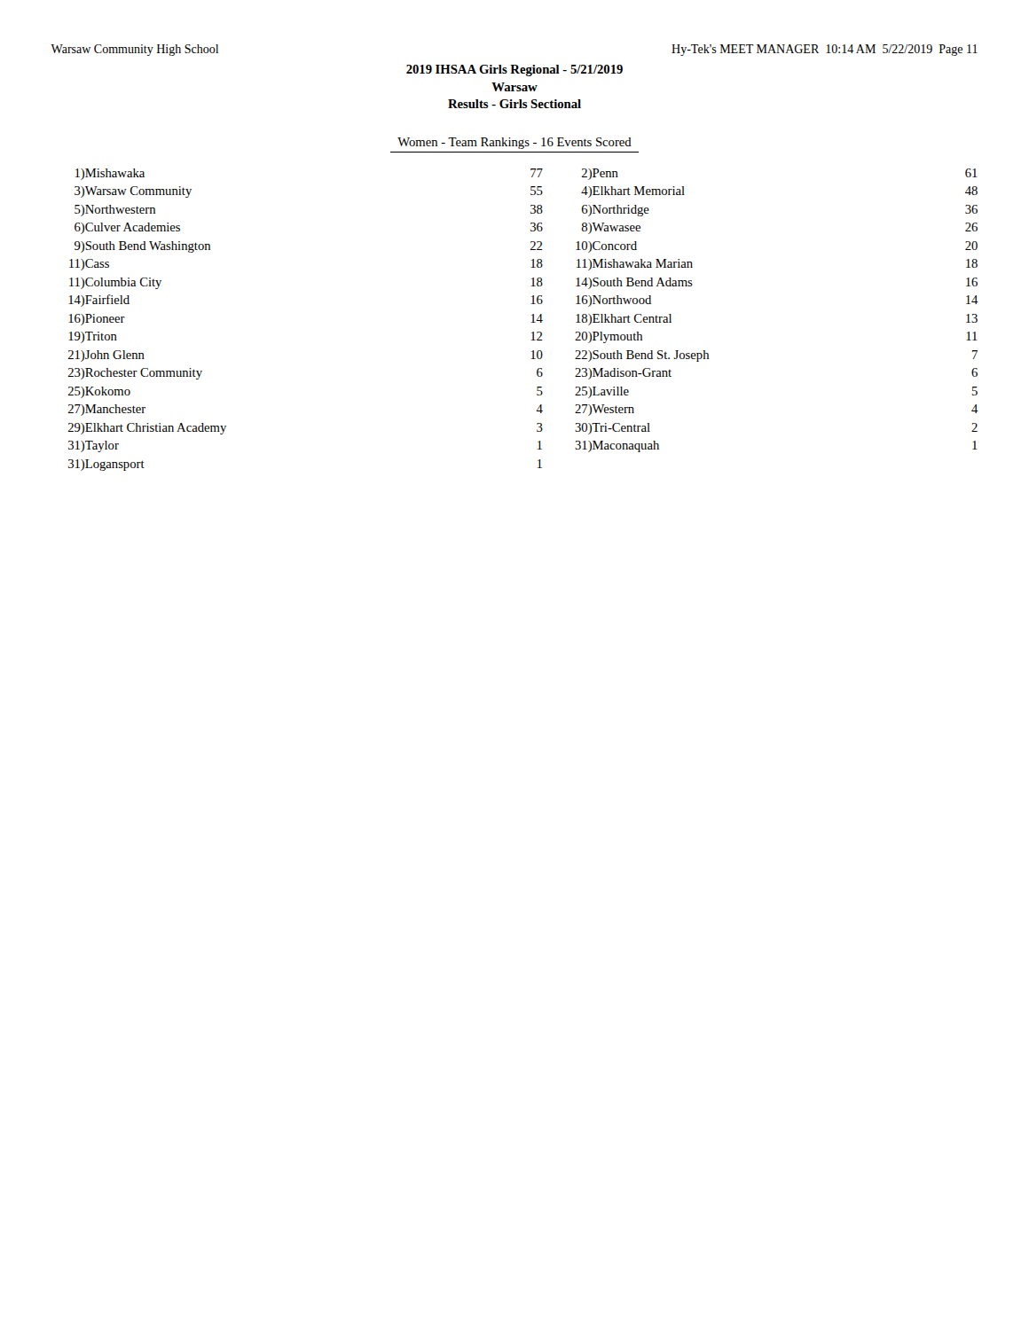Warsaw Community High School
Hy-Tek's MEET MANAGER 10:14 AM 5/22/2019 Page 11
2019 IHSAA Girls Regional - 5/21/2019
Warsaw
Results - Girls Sectional
Women - Team Rankings - 16 Events Scored
| 1) | Mishawaka | 77 | | 2) | Penn | 61 |
| 3) | Warsaw Community | 55 | | 4) | Elkhart Memorial | 48 |
| 5) | Northwestern | 38 | | 6) | Northridge | 36 |
| 6) | Culver Academies | 36 | | 8) | Wawasee | 26 |
| 9) | South Bend Washington | 22 | | 10) | Concord | 20 |
| 11) | Cass | 18 | | 11) | Mishawaka Marian | 18 |
| 11) | Columbia City | 18 | | 14) | South Bend Adams | 16 |
| 14) | Fairfield | 16 | | 16) | Northwood | 14 |
| 16) | Pioneer | 14 | | 18) | Elkhart Central | 13 |
| 19) | Triton | 12 | | 20) | Plymouth | 11 |
| 21) | John Glenn | 10 | | 22) | South Bend St. Joseph | 7 |
| 23) | Rochester Community | 6 | | 23) | Madison-Grant | 6 |
| 25) | Kokomo | 5 | | 25) | Laville | 5 |
| 27) | Manchester | 4 | | 27) | Western | 4 |
| 29) | Elkhart Christian Academy | 3 | | 30) | Tri-Central | 2 |
| 31) | Taylor | 1 | | 31) | Maconaquah | 1 |
| 31) | Logansport | 1 | | | | |